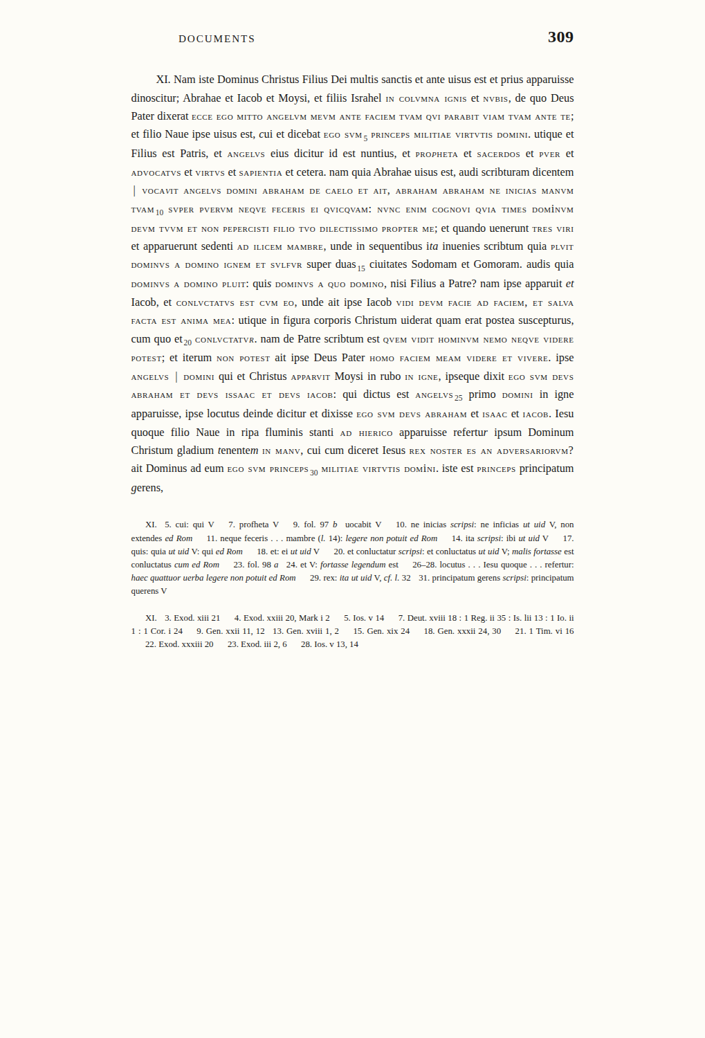DOCUMENTS 309
XI. Nam iste Dominus Christus Filius Dei multis sanctis et ante uisus est et prius apparuisse dinoscitur; Abrahae et Iacob et Moysi, et filiis Israhel in colvmna ignis et nvbis, de quo Deus Pater dixerat ecce ego mitto angelvm mevm ante faciem tvam qvi parabit viam tvam ante te; et filio Naue ipse uisus est, cui et dicebat ego svm 5 princeps militiae virtvtis domini. utique et Filius est Patris, et angelvs eius dicitur id est nuntius, et propheta et sacerdos et pver et advocatvs et virtvs et sapientia et cetera. nam quia Abrahae uisus est, audi scribturam dicentem | vocavit angelvs domini abraham de caelo et ait, abraham abraham ne inicias manvm tvam 10 svper pvervm neqve feceris ei qvicqvam: nvnc enim cognovi qvia times dominvm devm tvvm et non pepercisti filio tvo dilectissimo propter me; et quando uenerunt tres viri et apparuerunt sedenti ad ilicem mambre, unde in sequentibus ita inuenies scribtum quia plvit dominvs a domino ignem et svlfvr super duas15 ciuitates Sodomam et Gomoram. audis quia dominvs a domino pluit: quis dominvs a quo domino, nisi Filius a Patre? nam ipse apparuit et Iacob, et conlvctatvs est cvm eo, unde ait ipse Iacob vidi devm facie ad faciem, et salva facta est anima mea: utique in figura corporis Christum uiderat quam erat postea suscepturus, cum quo et20 conlvctatvr. nam de Patre scribtum est qvem vidit hominvm nemo neqve videre potest; et iterum non potest ait ipse Deus Pater homo faciem meam videre et vivere. ipse angelvs | domini qui et Christus apparvit Moysi in rubo in igne, ipseque dixit ego svm devs abraham et devs issaac et devs iacob: qui dictus est angelvs 25 primo domini in igne apparuisse, ipse locutus deinde dicitur et dixisse ego svm devs abraham et isaac et iacob. Iesu quoque filio Naue in ripa fluminis stanti ad hierico apparuisse refertur ipsum Dominum Christum gladium tenentem in manv, cui cum diceret Iesus rex noster es an adversariorvm? ait Dominus ad eum ego svm princeps 30 militiae virtvtis domini. iste est princeps principatum gerens,
XI. 5. cui: qui V 7. profheta V 9. fol. 97 b uocabit V 10. ne inicias scripsi: ne inficias ut uid V, non extendes ed Rom 11. neque feceris . . . mambre (l. 14): legere non potuit ed Rom 14. ita scripsi: ibi ut uid V 17. quis: quia ut uid V: qui ed Rom 18. et: ei ut uid V 20. et conluctatur scripsi: et conluctatus ut uid V; malis fortasse est conluctatus cum ed Rom 23. fol. 98 a 24. et V: fortasse legendum est 26–28. locutus . . . Iesu quoque . . . refertur: haec quattuor uerba legere non potuit ed Rom 29. rex: ita ut uid V, cf. l. 32 31. principatum gerens scripsi: principatum querens V
XI. 3. Exod. xiii 21 4. Exod. xxiii 20, Mark i 2 5. Ios. v 14 7. Deut. xviii 18 : 1 Reg. ii 35 : Is. lii 13 : 1 Io. ii 1 : 1 Cor. i 24 9. Gen. xxii 11, 12 13. Gen. xviii 1, 2 15. Gen. xix 24 18. Gen. xxxii 24, 30 21. 1 Tim. vi 16 22. Exod. xxxiii 20 23. Exod. iii 2, 6 28. Ios. v 13, 14